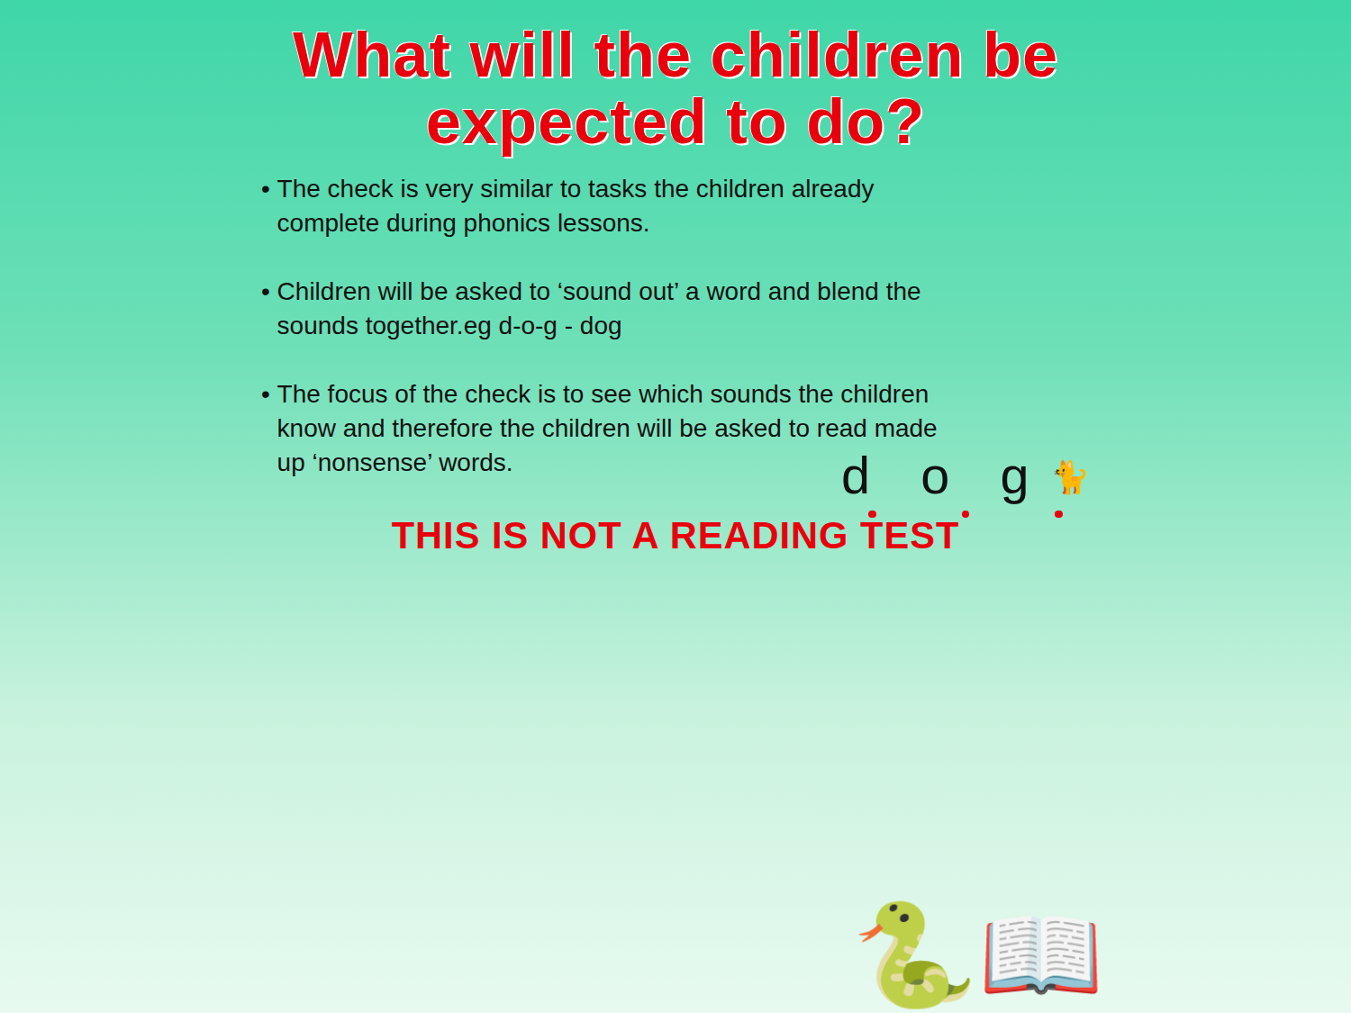What will the children be expected to do?
The check is very similar to tasks the children already complete during phonics lessons.
Children will be asked to ‘sound out’ a word and blend the sounds together.eg d-o-g - dog
The focus of the check is to see which sounds the children know and therefore the children will be asked to read made up ‘nonsense’ words.
d o g🐈
THIS IS NOT A READING TEST
🐍📖